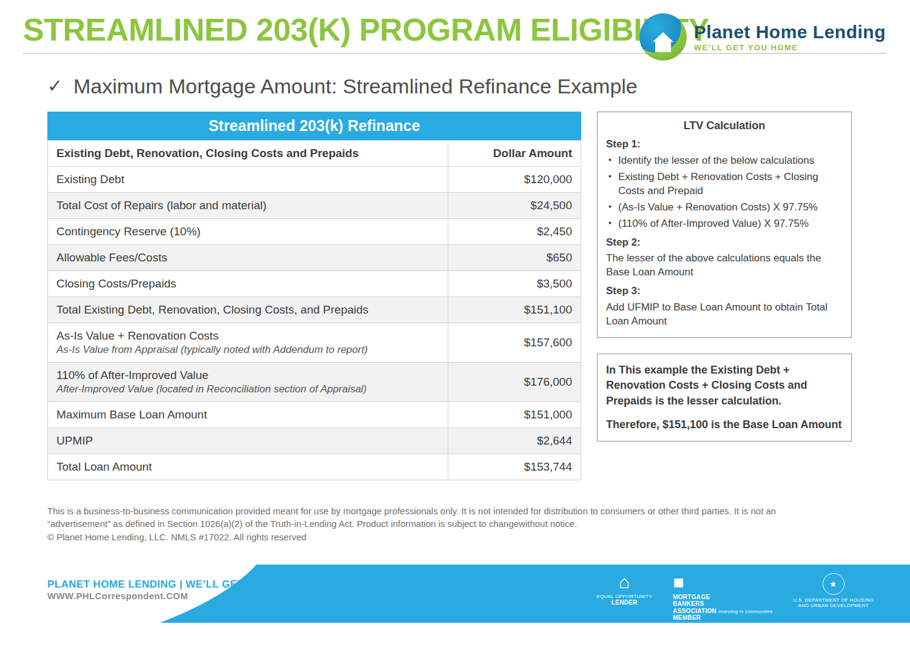Streamlined 203(k) Program Eligibility
Planet Home Lending
WE’LL GET YOU HOME
✓Maximum Mortgage Amount: Streamlined Refinance Example
Streamlined 203(k) Refinance
| Existing Debt, Renovation, Closing Costs and Prepaids | Dollar Amount |
| --- | --- |
| Existing Debt | $120,000 |
| Total Cost of Repairs (labor and material) | $24,500 |
| Contingency Reserve (10%) | $2,450 |
| Allowable Fees/Costs | $650 |
| Closing Costs/Prepaids | $3,500 |
| Total Existing Debt, Renovation, Closing Costs, and Prepaids | $151,100 |
| As-Is Value + Renovation Costs As-Is Value from Appraisal (typically noted with Addendum to report) | $157,600 |
| 110% of After-Improved Value After-Improved Value (located in Reconciliation section of Appraisal) | $176,000 |
| Maximum Base Loan Amount | $151,000 |
| UPMIP | $2,644 |
| Total Loan Amount | $153,744 |
LTV Calculation
Step 1:
Identify the lesser of the below calculations
Existing Debt + Renovation Costs + Closing Costs and Prepaid
(As-Is Value + Renovation Costs) X 97.75%
(110% of After-Improved Value) X 97.75%
Step 2:
The lesser of the above calculations equals the Base Loan Amount
Step 3:
Add UFMIP to Base Loan Amount to obtain Total Loan Amount
In This example the Existing Debt + Renovation Costs + Closing Costs and Prepaids is the lesser calculation.
Therefore, $151,100 is the Base Loan Amount
This is a business-to-business communication provided meant for use by mortgage professionals only. It is not intended for distribution to consumers or other third parties. It is not an “advertisement” as defined in Section 1026(a)(2) of the Truth-in-Lending Act. Product information is subject to changewithout notice.
© Planet Home Lending, LLC. NMLS #17022. All rights reserved
PLANET HOME LENDING | WE’LL GET YOU HOME
www.PHLCorrespondent.com
⌂ EQUAL OPPORTUNITY LENDER
■ MORTGAGE
BANKERS
ASSOCIATION Investing in communities MEMBER
U.S. DEPARTMENT OF HOUSING
AND URBAN DEVELOPMENT